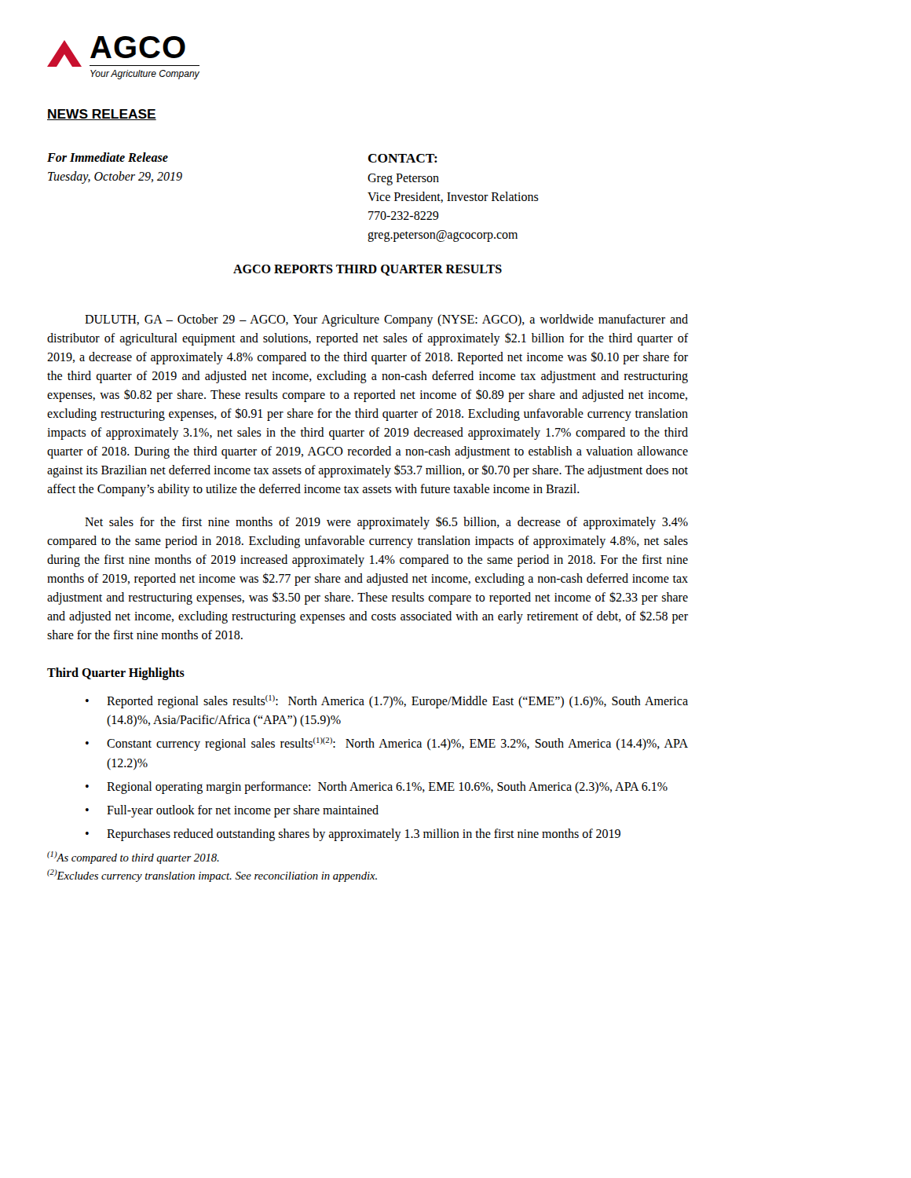AGCO
Your Agriculture Company
NEWS RELEASE
| For Immediate Release Tuesday, October 29, 2019 | CONTACT: Greg Peterson Vice President, Investor Relations 770-232-8229 greg.peterson@agcocorp.com |
AGCO REPORTS THIRD QUARTER RESULTS
DULUTH, GA – October 29 – AGCO, Your Agriculture Company (NYSE: AGCO), a worldwide manufacturer and distributor of agricultural equipment and solutions, reported net sales of approximately $2.1 billion for the third quarter of 2019, a decrease of approximately 4.8% compared to the third quarter of 2018. Reported net income was $0.10 per share for the third quarter of 2019 and adjusted net income, excluding a non-cash deferred income tax adjustment and restructuring expenses, was $0.82 per share. These results compare to a reported net income of $0.89 per share and adjusted net income, excluding restructuring expenses, of $0.91 per share for the third quarter of 2018. Excluding unfavorable currency translation impacts of approximately 3.1%, net sales in the third quarter of 2019 decreased approximately 1.7% compared to the third quarter of 2018. During the third quarter of 2019, AGCO recorded a non-cash adjustment to establish a valuation allowance against its Brazilian net deferred income tax assets of approximately $53.7 million, or $0.70 per share. The adjustment does not affect the Company’s ability to utilize the deferred income tax assets with future taxable income in Brazil.
Net sales for the first nine months of 2019 were approximately $6.5 billion, a decrease of approximately 3.4% compared to the same period in 2018. Excluding unfavorable currency translation impacts of approximately 4.8%, net sales during the first nine months of 2019 increased approximately 1.4% compared to the same period in 2018. For the first nine months of 2019, reported net income was $2.77 per share and adjusted net income, excluding a non-cash deferred income tax adjustment and restructuring expenses, was $3.50 per share. These results compare to reported net income of $2.33 per share and adjusted net income, excluding restructuring expenses and costs associated with an early retirement of debt, of $2.58 per share for the first nine months of 2018.
Third Quarter Highlights
Reported regional sales results(1): North America (1.7)%, Europe/Middle East (“EME”) (1.6)%, South America (14.8)%, Asia/Pacific/Africa (“APA”) (15.9)%
Constant currency regional sales results(1)(2): North America (1.4)%, EME 3.2%, South America (14.4)%, APA (12.2)%
Regional operating margin performance: North America 6.1%, EME 10.6%, South America (2.3)%, APA 6.1%
Full-year outlook for net income per share maintained
Repurchases reduced outstanding shares by approximately 1.3 million in the first nine months of 2019
(1)As compared to third quarter 2018.
(2)Excludes currency translation impact. See reconciliation in appendix.